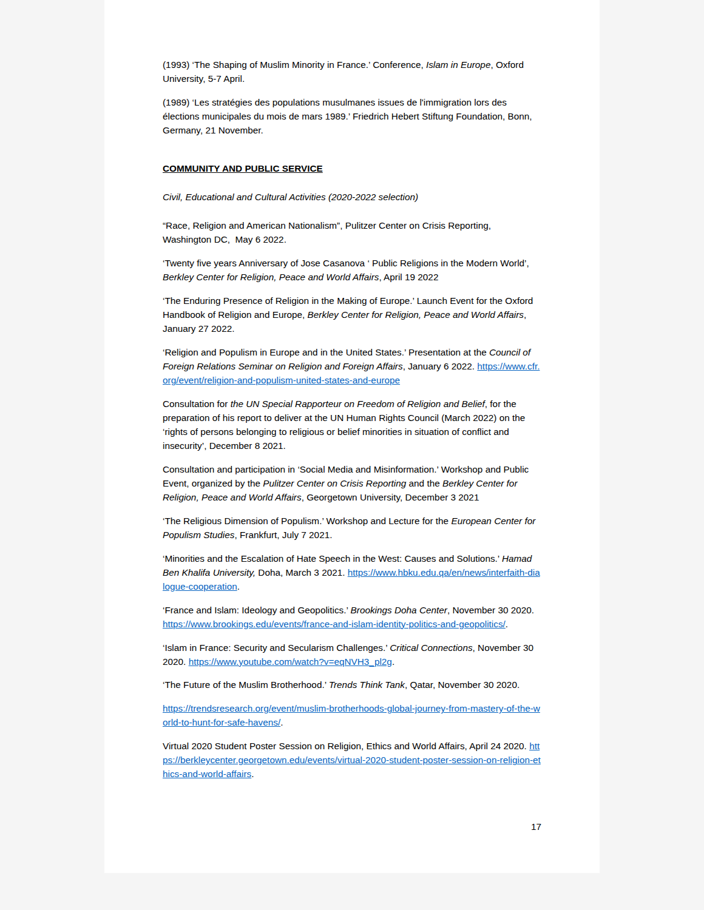(1993) ‘The Shaping of Muslim Minority in France.’ Conference, Islam in Europe, Oxford University, 5-7 April.
(1989) ‘Les stratégies des populations musulmanes issues de l'immigration lors des élections municipales du mois de mars 1989.’ Friedrich Hebert Stiftung Foundation, Bonn, Germany, 21 November.
COMMUNITY AND PUBLIC SERVICE
Civil, Educational and Cultural Activities (2020-2022 selection)
“Race, Religion and American Nationalism”, Pulitzer Center on Crisis Reporting, Washington DC, May 6 2022.
‘Twenty five years Anniversary of Jose Casanova ‘ Public Religions in the Modern World’, Berkley Center for Religion, Peace and World Affairs, April 19 2022
‘The Enduring Presence of Religion in the Making of Europe.’ Launch Event for the Oxford Handbook of Religion and Europe, Berkley Center for Religion, Peace and World Affairs, January 27 2022.
‘Religion and Populism in Europe and in the United States.’ Presentation at the Council of Foreign Relations Seminar on Religion and Foreign Affairs, January 6 2022. https://www.cfr.org/event/religion-and-populism-united-states-and-europe
Consultation for the UN Special Rapporteur on Freedom of Religion and Belief, for the preparation of his report to deliver at the UN Human Rights Council (March 2022) on the ‘rights of persons belonging to religious or belief minorities in situation of conflict and insecurity’, December 8 2021.
Consultation and participation in ‘Social Media and Misinformation.’ Workshop and Public Event, organized by the Pulitzer Center on Crisis Reporting and the Berkley Center for Religion, Peace and World Affairs, Georgetown University, December 3 2021
‘The Religious Dimension of Populism.’ Workshop and Lecture for the European Center for Populism Studies, Frankfurt, July 7 2021.
‘Minorities and the Escalation of Hate Speech in the West: Causes and Solutions.’ Hamad Ben Khalifa University, Doha, March 3 2021. https://www.hbku.edu.qa/en/news/interfaith-dialogue-cooperation.
‘France and Islam: Ideology and Geopolitics.’ Brookings Doha Center, November 30 2020. https://www.brookings.edu/events/france-and-islam-identity-politics-and-geopolitics/.
‘Islam in France: Security and Secularism Challenges.’ Critical Connections, November 30 2020. https://www.youtube.com/watch?v=eqNVH3_pl2g.
‘The Future of the Muslim Brotherhood.’ Trends Think Tank, Qatar, November 30 2020.
https://trendsresearch.org/event/muslim-brotherhoods-global-journey-from-mastery-of-the-world-to-hunt-for-safe-havens/.
Virtual 2020 Student Poster Session on Religion, Ethics and World Affairs, April 24 2020. https://berkleycenter.georgetown.edu/events/virtual-2020-student-poster-session-on-religion-ethics-and-world-affairs.
17